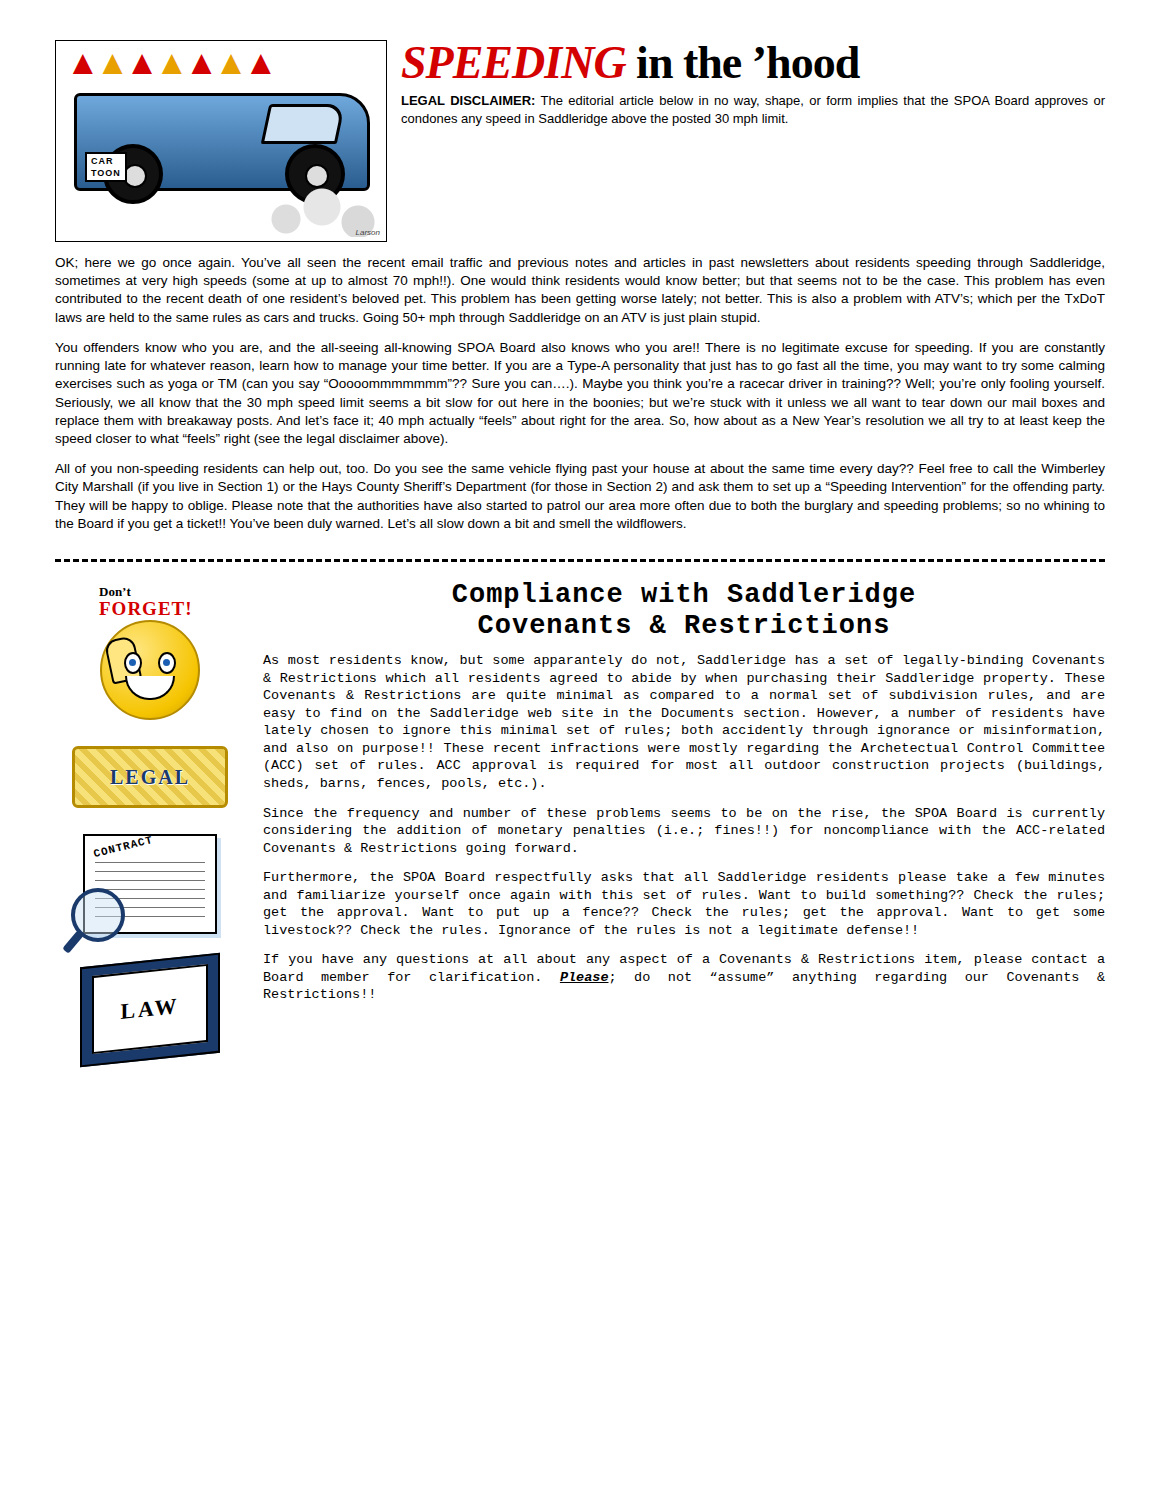▲▲▲▲▲▲▲
CAR
TOON
Larson
SPEEDING in the ’hood
LEGAL DISCLAIMER: The editorial article below in no way, shape, or form implies that the SPOA Board approves or condones any speed in Saddleridge above the posted 30 mph limit.
OK; here we go once again. You’ve all seen the recent email traffic and previous notes and articles in past newsletters about residents speeding through Saddleridge, sometimes at very high speeds (some at up to almost 70 mph!!). One would think residents would know better; but that seems not to be the case. This problem has even contributed to the recent death of one resident’s beloved pet. This problem has been getting worse lately; not better. This is also a problem with ATV’s; which per the TxDoT laws are held to the same rules as cars and trucks. Going 50+ mph through Saddleridge on an ATV is just plain stupid.
You offenders know who you are, and the all-seeing all-knowing SPOA Board also knows who you are!! There is no legitimate excuse for speeding. If you are constantly running late for whatever reason, learn how to manage your time better. If you are a Type-A personality that just has to go fast all the time, you may want to try some calming exercises such as yoga or TM (can you say “Ooooommmmmmm”?? Sure you can….). Maybe you think you’re a racecar driver in training?? Well; you’re only fooling yourself. Seriously, we all know that the 30 mph speed limit seems a bit slow for out here in the boonies; but we’re stuck with it unless we all want to tear down our mail boxes and replace them with breakaway posts. And let’s face it; 40 mph actually “feels” about right for the area. So, how about as a New Year’s resolution we all try to at least keep the speed closer to what “feels” right (see the legal disclaimer above).
All of you non-speeding residents can help out, too. Do you see the same vehicle flying past your house at about the same time every day?? Feel free to call the Wimberley City Marshall (if you live in Section 1) or the Hays County Sheriff’s Department (for those in Section 2) and ask them to set up a “Speeding Intervention” for the offending party. They will be happy to oblige. Please note that the authorities have also started to patrol our area more often due to both the burglary and speeding problems; so no whining to the Board if you get a ticket!! You’ve been duly warned. Let’s all slow down a bit and smell the wildflowers.
Don’t
FORGET!
LEGAL
CONTRACT
LAW
Compliance with Saddleridge
Covenants & Restrictions
As most residents know, but some apparantely do not, Saddleridge has a set of legally-binding Covenants & Restrictions which all residents agreed to abide by when purchasing their Saddleridge property. These Covenants & Restrictions are quite minimal as compared to a normal set of subdivision rules, and are easy to find on the Saddleridge web site in the Documents section. However, a number of residents have lately chosen to ignore this minimal set of rules; both accidently through ignorance or misinformation, and also on purpose!! These recent infractions were mostly regarding the Archetectual Control Committee (ACC) set of rules. ACC approval is required for most all outdoor construction projects (buildings, sheds, barns, fences, pools, etc.).
Since the frequency and number of these problems seems to be on the rise, the SPOA Board is currently considering the addition of monetary penalties (i.e.; fines!!) for noncompliance with the ACC-related Covenants & Restrictions going forward.
Furthermore, the SPOA Board respectfully asks that all Saddleridge residents please take a few minutes and familiarize yourself once again with this set of rules. Want to build something?? Check the rules; get the approval. Want to put up a fence?? Check the rules; get the approval. Want to get some livestock?? Check the rules. Ignorance of the rules is not a legitimate defense!!
If you have any questions at all about any aspect of a Covenants & Restrictions item, please contact a Board member for clarification. Please; do not “assume” anything regarding our Covenants & Restrictions!!